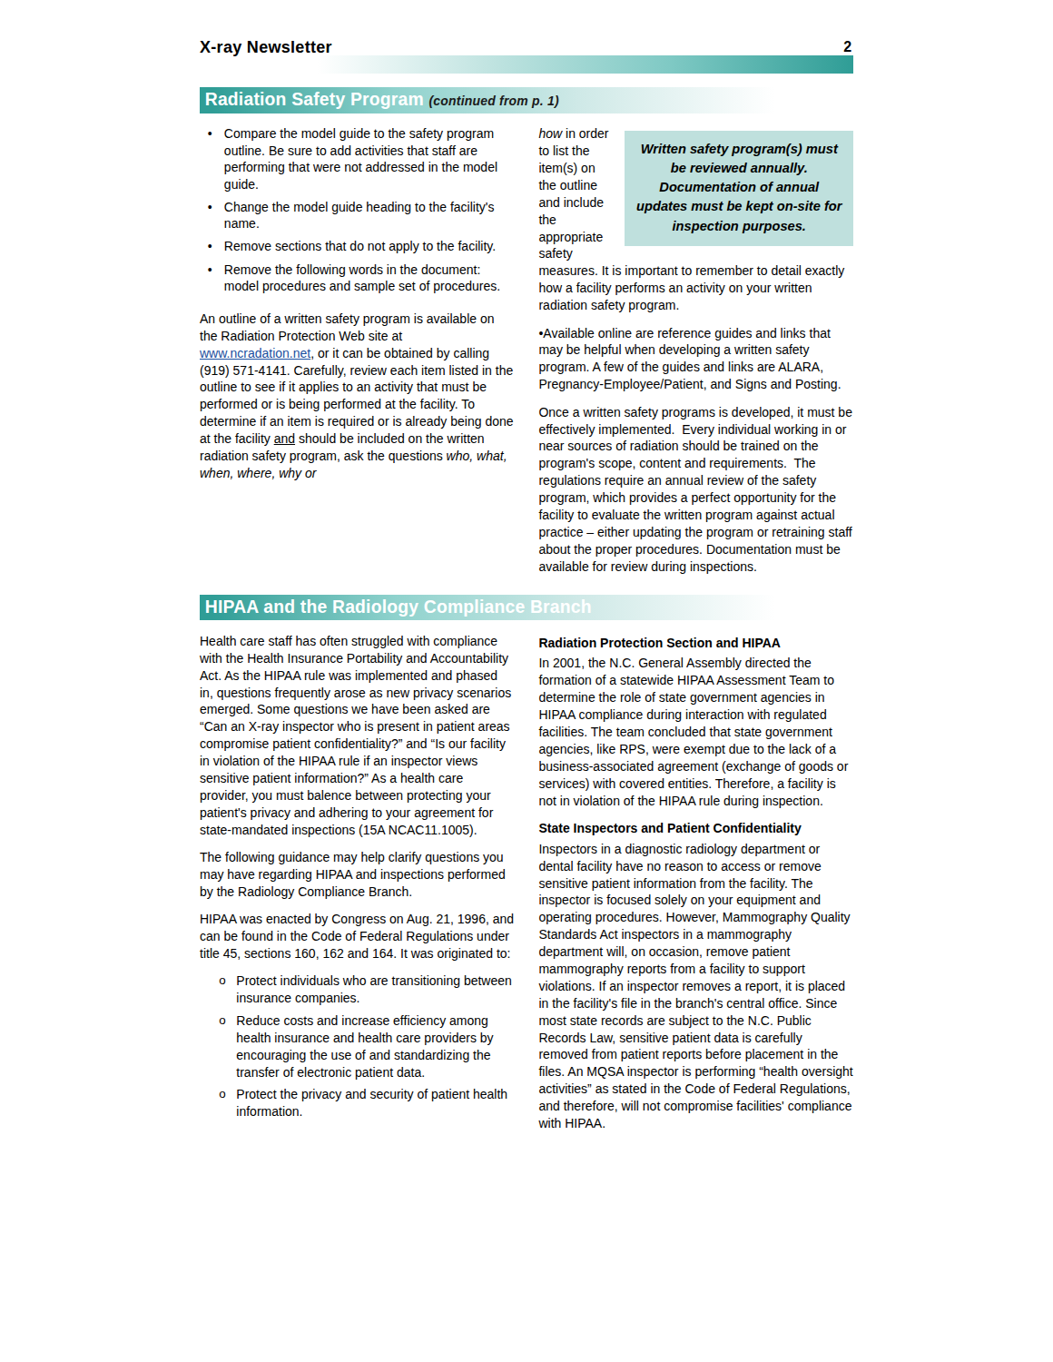X-ray Newsletter
2
Radiation Safety Program (continued from p. 1)
Compare the model guide to the safety program outline. Be sure to add activities that staff are performing that were not addressed in the model guide.
Change the model guide heading to the facility's name.
Remove sections that do not apply to the facility.
Remove the following words in the document: model procedures and sample set of procedures.
An outline of a written safety program is available on the Radiation Protection Web site at www.ncradation.net, or it can be obtained by calling (919) 571-4141. Carefully, review each item listed in the outline to see if it applies to an activity that must be performed or is being performed at the facility. To determine if an item is required or is already being done at the facility and should be included on the written radiation safety program, ask the questions who, what, when, where, why or
Written safety program(s) must be reviewed annually. Documentation of annual updates must be kept on-site for inspection purposes.
how in order to list the item(s) on the outline and include the appropriate safety measures. It is important to remember to detail exactly how a facility performs an activity on your written radiation safety program.
•Available online are reference guides and links that may be helpful when developing a written safety program. A few of the guides and links are ALARA, Pregnancy-Employee/Patient, and Signs and Posting.
Once a written safety programs is developed, it must be effectively implemented. Every individual working in or near sources of radiation should be trained on the program's scope, content and requirements. The regulations require an annual review of the safety program, which provides a perfect opportunity for the facility to evaluate the written program against actual practice – either updating the program or retraining staff about the proper procedures. Documentation must be available for review during inspections.
HIPAA and the Radiology Compliance Branch
Health care staff has often struggled with compliance with the Health Insurance Portability and Accountability Act. As the HIPAA rule was implemented and phased in, questions frequently arose as new privacy scenarios emerged. Some questions we have been asked are “Can an X-ray inspector who is present in patient areas compromise patient confidentiality?” and “Is our facility in violation of the HIPAA rule if an inspector views sensitive patient information?” As a health care provider, you must balence between protecting your patient's privacy and adhering to your agreement for state-mandated inspections (15A NCAC11.1005).
The following guidance may help clarify questions you may have regarding HIPAA and inspections performed by the Radiology Compliance Branch.
HIPAA was enacted by Congress on Aug. 21, 1996, and can be found in the Code of Federal Regulations under title 45, sections 160, 162 and 164. It was originated to:
Protect individuals who are transitioning between insurance companies.
Reduce costs and increase efficiency among health insurance and health care providers by encouraging the use of and standardizing the transfer of electronic patient data.
Protect the privacy and security of patient health information.
Radiation Protection Section and HIPAA
In 2001, the N.C. General Assembly directed the formation of a statewide HIPAA Assessment Team to determine the role of state government agencies in HIPAA compliance during interaction with regulated facilities. The team concluded that state government agencies, like RPS, were exempt due to the lack of a business-associated agreement (exchange of goods or services) with covered entities. Therefore, a facility is not in violation of the HIPAA rule during inspection.
State Inspectors and Patient Confidentiality
Inspectors in a diagnostic radiology department or dental facility have no reason to access or remove sensitive patient information from the facility. The inspector is focused solely on your equipment and operating procedures. However, Mammography Quality Standards Act inspectors in a mammography department will, on occasion, remove patient mammography reports from a facility to support violations. If an inspector removes a report, it is placed in the facility's file in the branch's central office. Since most state records are subject to the N.C. Public Records Law, sensitive patient data is carefully removed from patient reports before placement in the files. An MQSA inspector is performing “health oversight activities” as stated in the Code of Federal Regulations, and therefore, will not compromise facilities' compliance with HIPAA.